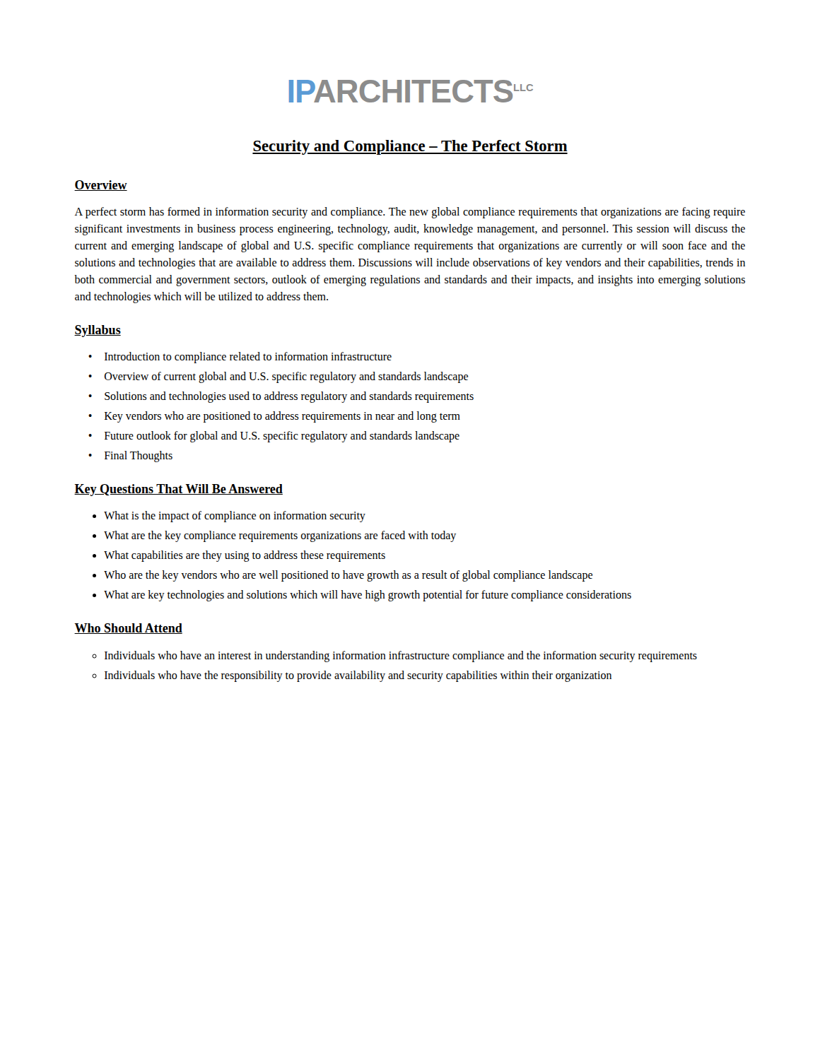IPARCHITECTSLLC
Security and Compliance – The Perfect Storm
Overview
A perfect storm has formed in information security and compliance. The new global compliance requirements that organizations are facing require significant investments in business process engineering, technology, audit, knowledge management, and personnel. This session will discuss the current and emerging landscape of global and U.S. specific compliance requirements that organizations are currently or will soon face and the solutions and technologies that are available to address them. Discussions will include observations of key vendors and their capabilities, trends in both commercial and government sectors, outlook of emerging regulations and standards and their impacts, and insights into emerging solutions and technologies which will be utilized to address them.
Syllabus
Introduction to compliance related to information infrastructure
Overview of current global and U.S. specific regulatory and standards landscape
Solutions and technologies used to address regulatory and standards requirements
Key vendors who are positioned to address requirements in near and long term
Future outlook for global and U.S. specific regulatory and standards landscape
Final Thoughts
Key Questions That Will Be Answered
What is the impact of compliance on information security
What are the key compliance requirements organizations are faced with today
What capabilities are they using to address these requirements
Who are the key vendors who are well positioned to have growth as a result of global compliance landscape
What are key technologies and solutions which will have high growth potential for future compliance considerations
Who Should Attend
Individuals who have an interest in understanding information infrastructure compliance and the information security requirements
Individuals who have the responsibility to provide availability and security capabilities within their organization